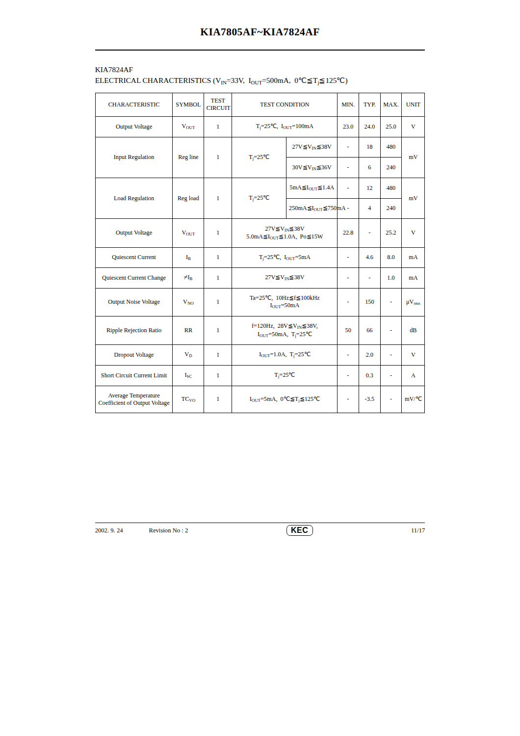KIA7805AF~KIA7824AF
KIA7824AF
ELECTRICAL CHARACTERISTICS (VIN=33V, IOUT=500mA, 0℃≦Tj≦125℃)
| CHARACTERISTIC | SYMBOL | TEST CIRCUIT | TEST CONDITION | MIN. | TYP. | MAX. | UNIT |
| --- | --- | --- | --- | --- | --- | --- | --- |
| Output Voltage | V OUT | 1 | T j =25℃, I OUT =100mA | 23.0 | 24.0 | 25.0 | V |
| Input Regulation | Reg line | 1 | T j =25℃ | 27V≦V IN ≦38V | - | 18 | 480 | mV |
| 30V≦V IN ≦36V | - | 6 | 240 |
| Load Regulation | Reg load | 1 | T j =25℃ | 5mA≦I OUT ≦1.4A | - | 12 | 480 | mV |
| 250mA≦I OUT ≦750mA | - | 4 | 240 |
| Output Voltage | V OUT | 1 | 27V≦V IN ≦38V 5.0mA≦I OUT ≦1.0A, Po≦15W | 22.8 | - | 25.2 | V |
| Quiescent Current | I B | 1 | T j =25℃, I OUT =5mA | - | 4.6 | 8.0 | mA |
| Quiescent Current Change | ⌿I B | 1 | 27V≦V IN ≦38V | - | - | 1.0 | mA |
| Output Noise Voltage | V NO | 1 | Ta=25℃, 10Hz≦f≦100kHz I OUT =50mA | - | 150 | - | μV rms |
| Ripple Rejection Ratio | RR | 1 | f=120Hz, 28V≦V IN ≦38V, I OUT =50mA, T j =25℃ | 50 | 66 | - | dB |
| Dropout Voltage | V D | 1 | I OUT =1.0A, T j =25℃ | - | 2.0 | - | V |
| Short Circuit Current Limit | I SC | 1 | T j =25℃ | - | 0.3 | - | A |
| Average Temperature Coefficient of Output Voltage | TC VO | 1 | I OUT =5mA, 0℃≦T j ≦125℃ | - | -3.5 | - | mV/℃ |
2002. 9. 24Revision No : 2
KEC
11/17